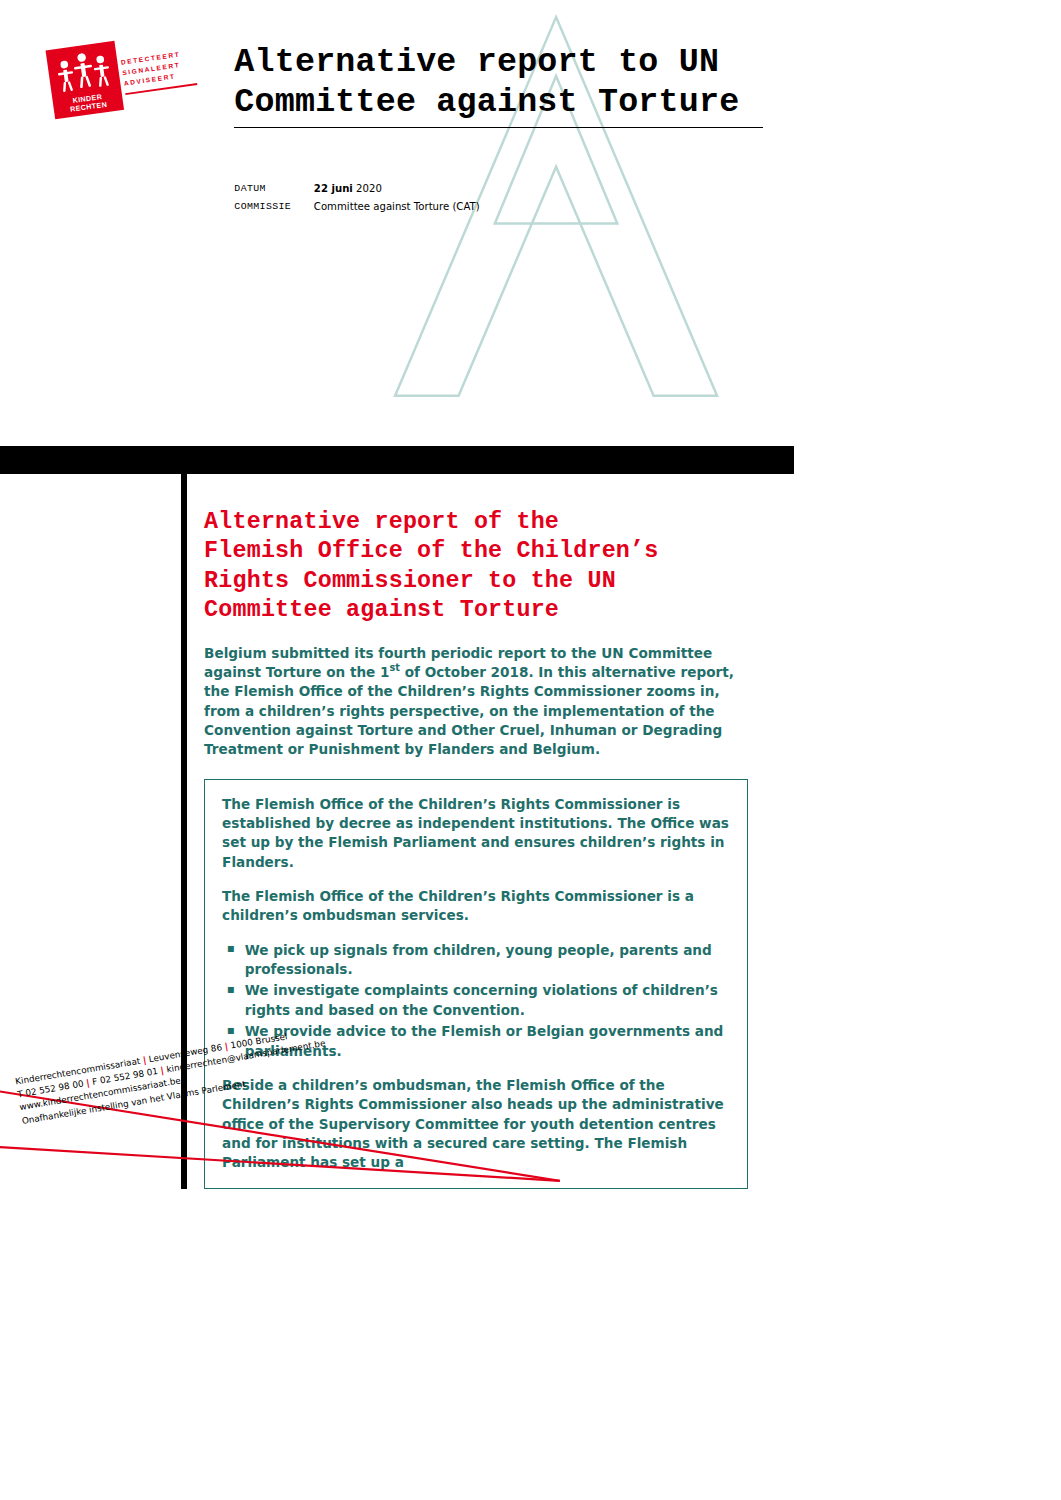KINDER RECHTEN DETECTEERT SIGNALEERT ADVISEERT
Alternative report to UN
Committee against Torture
| DATUM | 22 juni 2020 |
| COMMISSIE | Committee against Torture (CAT) |
Alternative report of the
Flemish Office of the Children’s
Rights Commissioner to the UN
Committee against Torture
Belgium submitted its fourth periodic report to the UN Committee against Torture on the 1st of October 2018. In this alternative report, the Flemish Office of the Children’s Rights Commissioner zooms in, from a children’s rights perspective, on the implementation of the Convention against Torture and Other Cruel, Inhuman or Degrading Treatment or Punishment by Flanders and Belgium.
The Flemish Office of the Children’s Rights Commissioner is established by decree as independent institutions. The Office was set up by the Flemish Parliament and ensures children’s rights in Flanders.
The Flemish Office of the Children’s Rights Commissioner is a children’s ombudsman services.
We pick up signals from children, young people, parents and professionals.
We investigate complaints concerning violations of children’s rights and based on the Convention.
We provide advice to the Flemish or Belgian governments and parliaments.
Beside a children’s ombudsman, the Flemish Office of the Children’s Rights Commissioner also heads up the administrative office of the Supervisory Committee for youth detention centres and for institutions with a secured care setting. The Flemish Parliament has set up a
Kinderrechtencommissariaat | Leuvenseweg 86 | 1000 Brussel
T 02 552 98 00 | F 02 552 98 01 | kinderrechten@vlaamsparlement.be
www.kinderrechtencommissariaat.be
Onafhankelijke instelling van het Vlaams Parlement